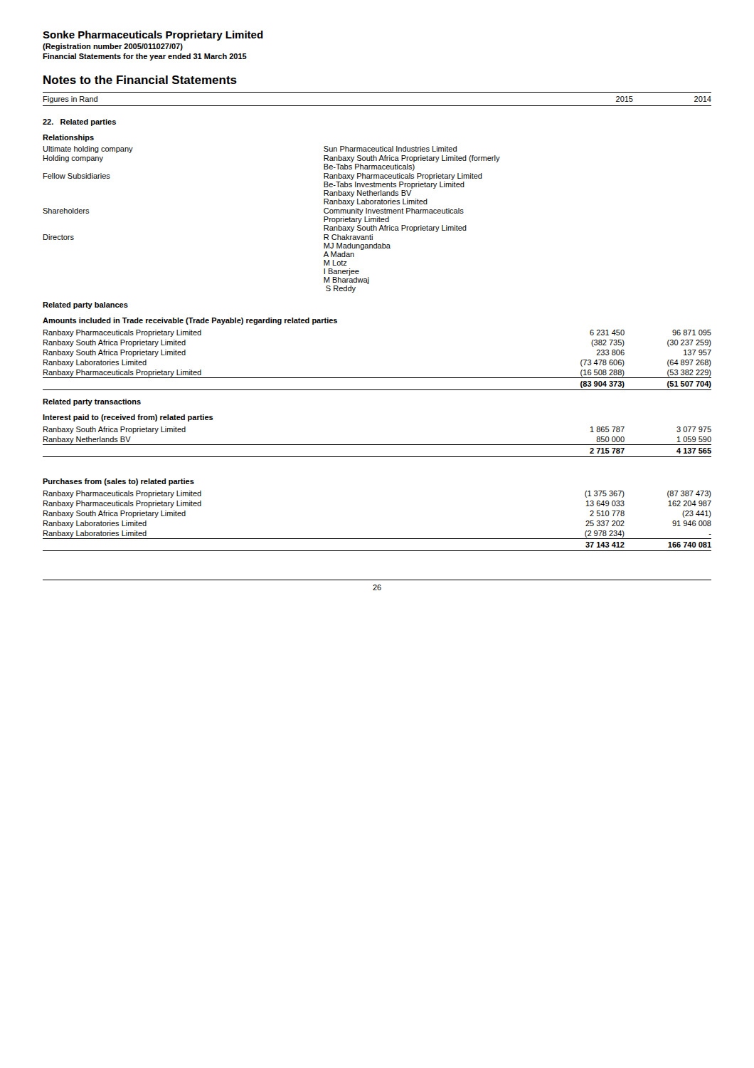Sonke Pharmaceuticals Proprietary Limited
(Registration number 2005/011027/07)
Financial Statements for the year ended 31 March 2015
Notes to the Financial Statements
| Figures in Rand | 2015 | 2014 |
22. Related parties
Relationships
| Ultimate holding company | Sun Pharmaceutical Industries Limited |
| Holding company | Ranbaxy South Africa Proprietary Limited (formerly Be-Tabs Pharmaceuticals) |
| Fellow Subsidiaries | Ranbaxy Pharmaceuticals Proprietary Limited Be-Tabs Investments Proprietary Limited Ranbaxy Netherlands BV Ranbaxy Laboratories Limited |
| Shareholders | Community Investment Pharmaceuticals Proprietary Limited Ranbaxy South Africa Proprietary Limited |
| Directors | R Chakravanti MJ Madungandaba A Madan M Lotz I Banerjee M Bharadwaj S Reddy |
Related party balances
Amounts included in Trade receivable (Trade Payable) regarding related parties
| Ranbaxy Pharmaceuticals Proprietary Limited | 6 231 450 | 96 871 095 |
| Ranbaxy South Africa Proprietary Limited | (382 735) | (30 237 259) |
| Ranbaxy South Africa Proprietary Limited | 233 806 | 137 957 |
| Ranbaxy Laboratories Limited | (73 478 606) | (64 897 268) |
| Ranbaxy Pharmaceuticals Proprietary Limited | (16 508 288) | (53 382 229) |
| | (83 904 373) | (51 507 704) |
Related party transactions
Interest paid to (received from) related parties
| Ranbaxy South Africa Proprietary Limited | 1 865 787 | 3 077 975 |
| Ranbaxy Netherlands BV | 850 000 | 1 059 590 |
| | 2 715 787 | 4 137 565 |
Purchases from (sales to) related parties
| Ranbaxy Pharmaceuticals Proprietary Limited | (1 375 367) | (87 387 473) |
| Ranbaxy Pharmaceuticals Proprietary Limited | 13 649 033 | 162 204 987 |
| Ranbaxy South Africa Proprietary Limited | 2 510 778 | (23 441) |
| Ranbaxy Laboratories Limited | 25 337 202 | 91 946 008 |
| Ranbaxy Laboratories Limited | (2 978 234) | - |
| | 37 143 412 | 166 740 081 |
26